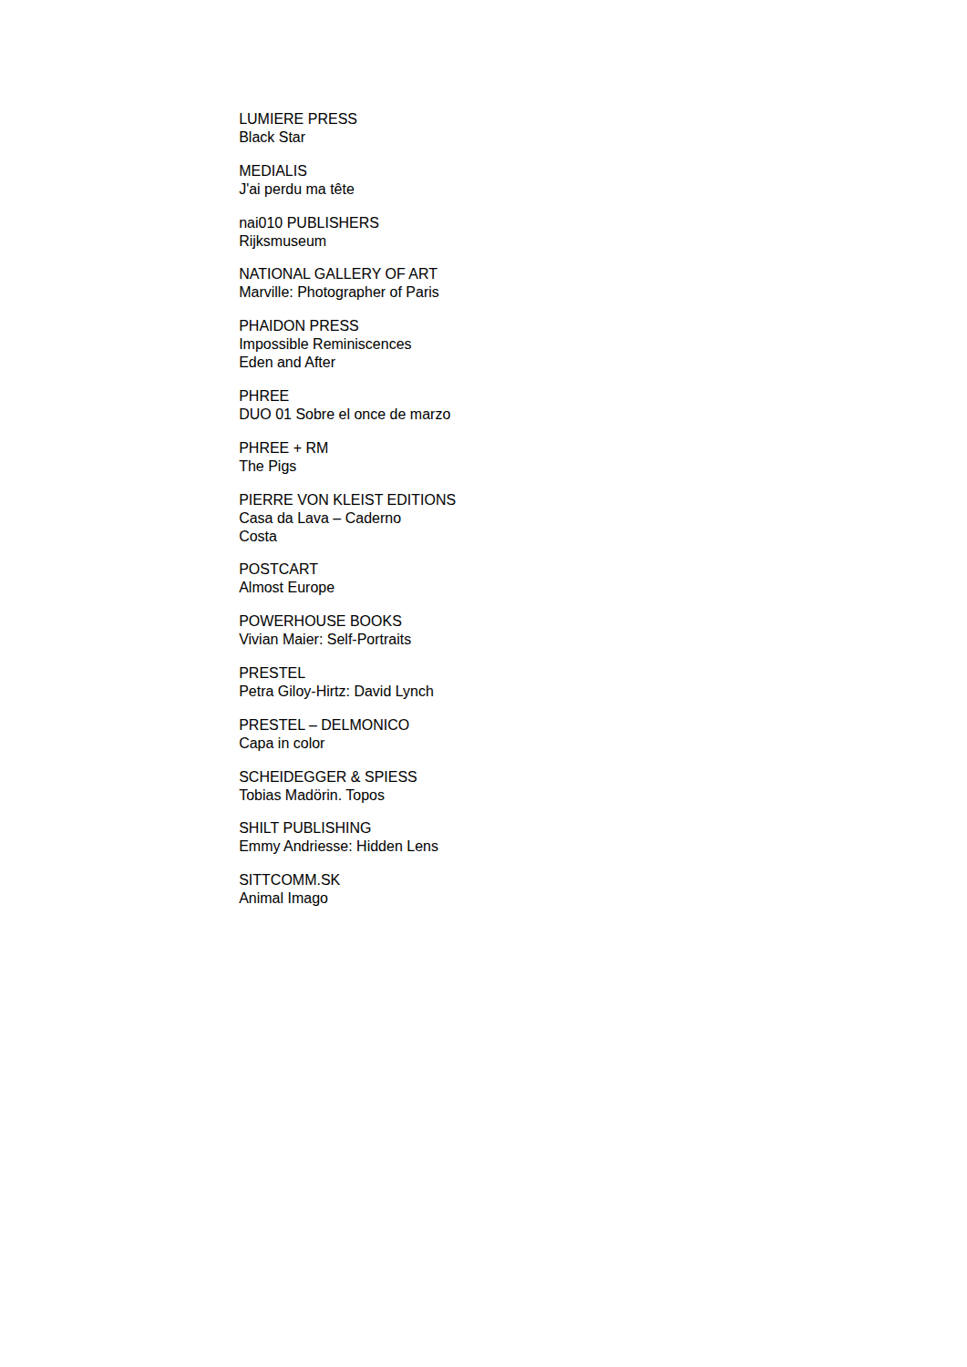LUMIERE PRESS
Black Star
MEDIALIS
J'ai perdu ma tête
nai010 PUBLISHERS
Rijksmuseum
NATIONAL GALLERY OF ART
Marville: Photographer of Paris
PHAIDON PRESS
Impossible Reminiscences
Eden and After
PHREE
DUO 01 Sobre el once de marzo
PHREE + RM
The Pigs
PIERRE VON KLEIST EDITIONS
Casa da Lava – Caderno
Costa
POSTCART
Almost Europe
POWERHOUSE BOOKS
Vivian Maier: Self-Portraits
PRESTEL
Petra Giloy-Hirtz: David Lynch
PRESTEL – DELMONICO
Capa in color
SCHEIDEGGER & SPIESS
Tobias Madörin. Topos
SHILT PUBLISHING
Emmy Andriesse: Hidden Lens
SITTCOMM.SK
Animal Imago